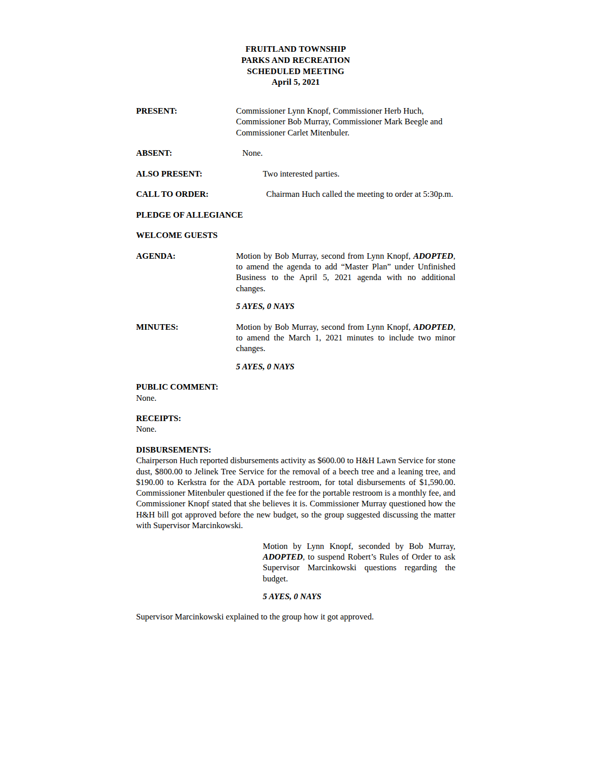FRUITLAND TOWNSHIP PARKS AND RECREATION SCHEDULED MEETING April 5, 2021
| PRESENT: | Commissioner Lynn Knopf, Commissioner Herb Huch, Commissioner Bob Murray, Commissioner Mark Beegle and Commissioner Carlet Mitenbuler. |
| ABSENT: | None. |
| ALSO PRESENT: | Two interested parties. |
| CALL TO ORDER: | Chairman Huch called the meeting to order at 5:30p.m. |
PLEDGE OF ALLEGIANCE
WELCOME GUESTS
| AGENDA: | Motion by Bob Murray, second from Lynn Knopf, ADOPTED , to amend the agenda to add “Master Plan” under Unfinished Business to the April 5, 2021 agenda with no additional changes. 5 AYES, 0 NAYS |
| MINUTES: | Motion by Bob Murray, second from Lynn Knopf, ADOPTED , to amend the March 1, 2021 minutes to include two minor changes. 5 AYES, 0 NAYS |
PUBLIC COMMENT:
None.
RECEIPTS:
None.
DISBURSEMENTS:
Chairperson Huch reported disbursements activity as $600.00 to H&H Lawn Service for stone dust, $800.00 to Jelinek Tree Service for the removal of a beech tree and a leaning tree, and $190.00 to Kerkstra for the ADA portable restroom, for total disbursements of $1,590.00. Commissioner Mitenbuler questioned if the fee for the portable restroom is a monthly fee, and Commissioner Knopf stated that she believes it is. Commissioner Murray questioned how the H&H bill got approved before the new budget, so the group suggested discussing the matter with Supervisor Marcinkowski.
Motion by Lynn Knopf, seconded by Bob Murray, ADOPTED, to suspend Robert’s Rules of Order to ask Supervisor Marcinkowski questions regarding the budget.
5 AYES, 0 NAYS
Supervisor Marcinkowski explained to the group how it got approved.